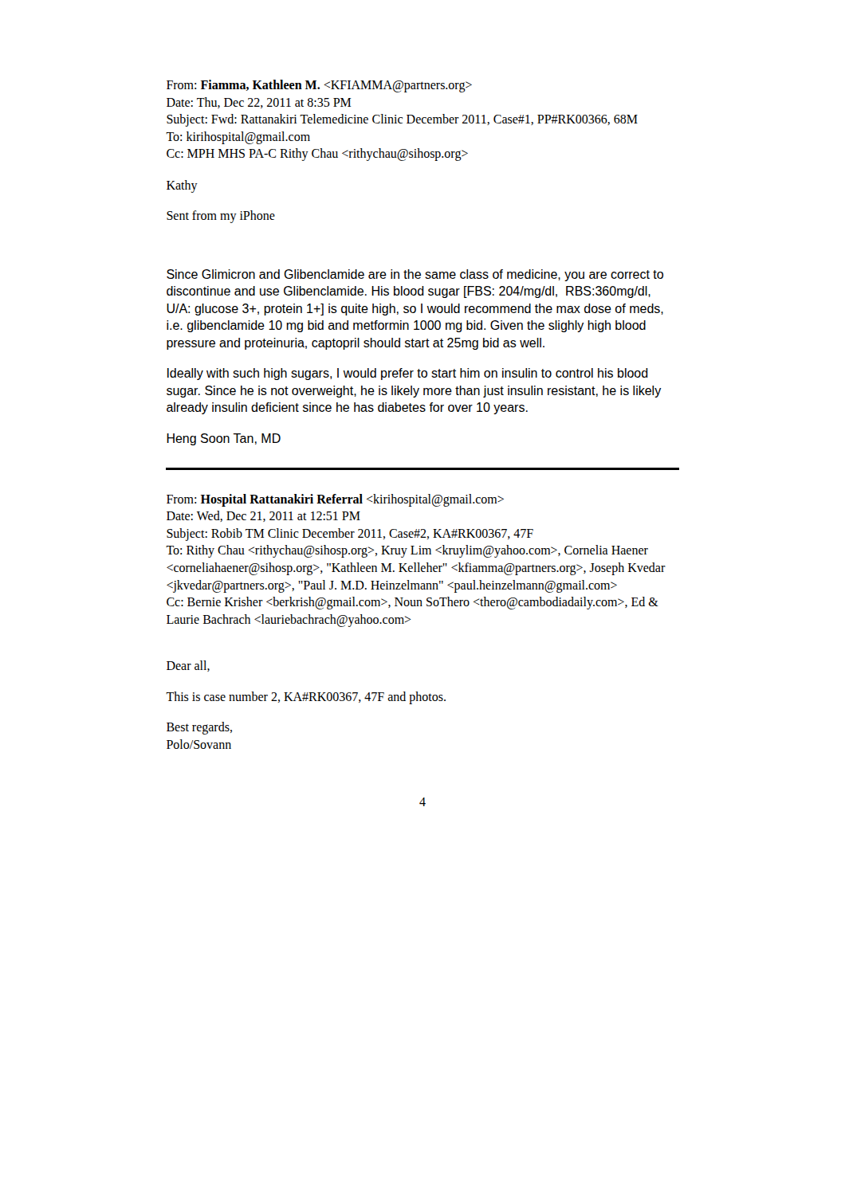From: Fiamma, Kathleen M. <KFIAMMA@partners.org>
Date: Thu, Dec 22, 2011 at 8:35 PM
Subject: Fwd: Rattanakiri Telemedicine Clinic December 2011, Case#1, PP#RK00366, 68M
To: kirihospital@gmail.com
Cc: MPH MHS PA-C Rithy Chau <rithychau@sihosp.org>
Kathy
Sent from my iPhone
Since Glimicron and Glibenclamide are in the same class of medicine, you are correct to discontinue and use Glibenclamide. His blood sugar [FBS: 204/mg/dl, RBS:360mg/dl, U/A: glucose 3+, protein 1+] is quite high, so I would recommend the max dose of meds, i.e. glibenclamide 10 mg bid and metformin 1000 mg bid. Given the slighly high blood pressure and proteinuria, captopril should start at 25mg bid as well.
Ideally with such high sugars, I would prefer to start him on insulin to control his blood sugar. Since he is not overweight, he is likely more than just insulin resistant, he is likely already insulin deficient since he has diabetes for over 10 years.
Heng Soon Tan, MD
From: Hospital Rattanakiri Referral <kirihospital@gmail.com>
Date: Wed, Dec 21, 2011 at 12:51 PM
Subject: Robib TM Clinic December 2011, Case#2, KA#RK00367, 47F
To: Rithy Chau <rithychau@sihosp.org>, Kruy Lim <kruylim@yahoo.com>, Cornelia Haener <corneliahaener@sihosp.org>, "Kathleen M. Kelleher" <kfiamma@partners.org>, Joseph Kvedar <jkvedar@partners.org>, "Paul J. M.D. Heinzelmann" <paul.heinzelmann@gmail.com>
Cc: Bernie Krisher <berkrish@gmail.com>, Noun SoThero <thero@cambodiadaily.com>, Ed & Laurie Bachrach <lauriebachrach@yahoo.com>
Dear all,
This is case number 2, KA#RK00367, 47F and photos.
Best regards,
Polo/Sovann
4